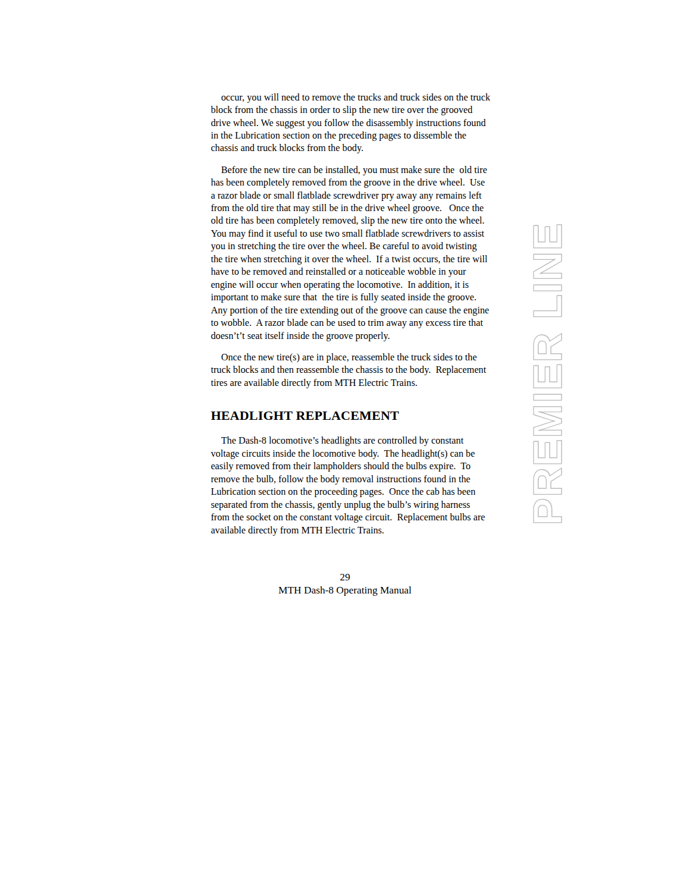PREMIER LINE
occur, you will need to remove the trucks and truck sides on the truck block from the chassis in order to slip the new tire over the grooved drive wheel. We suggest you follow the disassembly instructions found in the Lubrication section on the preceding pages to dissemble the chassis and truck blocks from the body.
Before the new tire can be installed, you must make sure the old tire has been completely removed from the groove in the drive wheel. Use a razor blade or small flatblade screwdriver pry away any remains left from the old tire that may still be in the drive wheel groove. Once the old tire has been completely removed, slip the new tire onto the wheel. You may find it useful to use two small flatblade screwdrivers to assist you in stretching the tire over the wheel. Be careful to avoid twisting the tire when stretching it over the wheel. If a twist occurs, the tire will have to be removed and reinstalled or a noticeable wobble in your engine will occur when operating the locomotive. In addition, it is important to make sure that the tire is fully seated inside the groove. Any portion of the tire extending out of the groove can cause the engine to wobble. A razor blade can be used to trim away any excess tire that doesn’t’t seat itself inside the groove properly.
Once the new tire(s) are in place, reassemble the truck sides to the truck blocks and then reassemble the chassis to the body. Replacement tires are available directly from MTH Electric Trains.
HEADLIGHT REPLACEMENT
The Dash-8 locomotive’s headlights are controlled by constant voltage circuits inside the locomotive body. The headlight(s) can be easily removed from their lampholders should the bulbs expire. To remove the bulb, follow the body removal instructions found in the Lubrication section on the proceeding pages. Once the cab has been separated from the chassis, gently unplug the bulb’s wiring harness from the socket on the constant voltage circuit. Replacement bulbs are available directly from MTH Electric Trains.
29
MTH Dash-8 Operating Manual